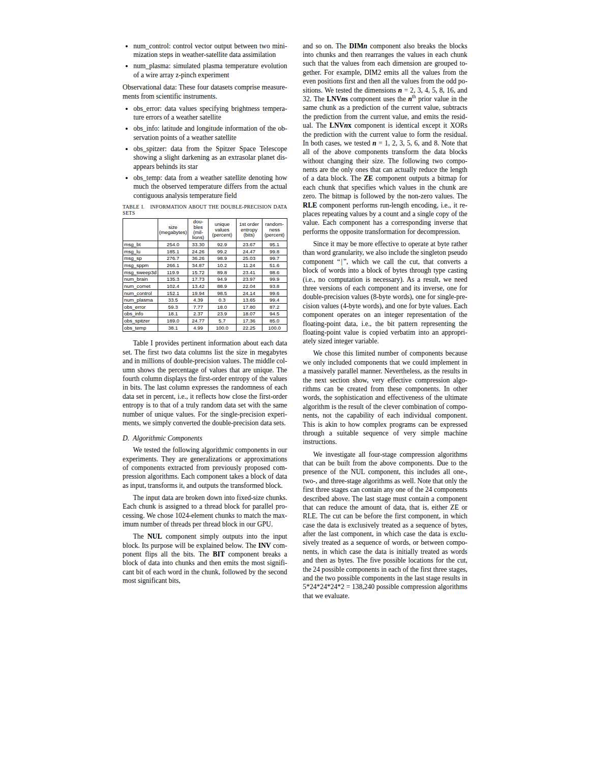num_control: control vector output between two minimization steps in weather-satellite data assimilation
num_plasma: simulated plasma temperature evolution of a wire array z-pinch experiment
Observational data: These four datasets comprise measurements from scientific instruments.
obs_error: data values specifying brightness temperature errors of a weather satellite
obs_info: latitude and longitude information of the observation points of a weather satellite
obs_spitzer: data from the Spitzer Space Telescope showing a slight darkening as an extrasolar planet disappears behinds its star
obs_temp: data from a weather satellite denoting how much the observed temperature differs from the actual contiguous analysis temperature field
Table I. Information about the double-precision data sets
| | size (megabytes) | doubles (millions) | unique values (percent) | 1st order entropy (bits) | randomness (percent) |
| --- | --- | --- | --- | --- | --- |
| msg_bt | 254.0 | 33.30 | 92.9 | 23.67 | 95.1 |
| msg_lu | 185.1 | 24.26 | 99.2 | 24.47 | 99.8 |
| msg_sp | 276.7 | 36.26 | 98.9 | 25.03 | 99.7 |
| msg_sppm | 266.1 | 34.87 | 10.2 | 11.24 | 51.6 |
| msg_sweep3d | 119.9 | 15.72 | 89.8 | 23.41 | 98.6 |
| num_brain | 135.3 | 17.73 | 94.9 | 23.97 | 99.9 |
| num_comet | 102.4 | 13.42 | 88.9 | 22.04 | 93.8 |
| num_control | 152.1 | 19.94 | 98.5 | 24.14 | 99.6 |
| num_plasma | 33.5 | 4.39 | 0.3 | 13.65 | 99.4 |
| obs_error | 59.3 | 7.77 | 18.0 | 17.80 | 87.2 |
| obs_info | 18.1 | 2.37 | 23.9 | 18.07 | 94.5 |
| obs_spitzer | 189.0 | 24.77 | 5.7 | 17.36 | 85.0 |
| obs_temp | 38.1 | 4.99 | 100.0 | 22.25 | 100.0 |
Table I provides pertinent information about each data set. The first two data columns list the size in megabytes and in millions of double-precision values. The middle column shows the percentage of values that are unique. The fourth column displays the first-order entropy of the values in bits. The last column expresses the randomness of each data set in percent, i.e., it reflects how close the first-order entropy is to that of a truly random data set with the same number of unique values. For the single-precision experiments, we simply converted the double-precision data sets.
D. Algorithmic Components
We tested the following algorithmic components in our experiments. They are generalizations or approximations of components extracted from previously proposed compression algorithms. Each component takes a block of data as input, transforms it, and outputs the transformed block.
The input data are broken down into fixed-size chunks. Each chunk is assigned to a thread block for parallel processing. We chose 1024-element chunks to match the maximum number of threads per thread block in our GPU.
The NUL component simply outputs into the input block. Its purpose will be explained below. The INV component flips all the bits. The BIT component breaks a block of data into chunks and then emits the most significant bit of each word in the chunk, followed by the second most significant bits,
and so on. The DIMn component also breaks the blocks into chunks and then rearranges the values in each chunk such that the values from each dimension are grouped together. For example, DIM2 emits all the values from the even positions first and then all the values from the odd positions. We tested the dimensions n = 2, 3, 4, 5, 8, 16, and 32. The LNVns component uses the nth prior value in the same chunk as a prediction of the current value, subtracts the prediction from the current value, and emits the residual. The LNVnx component is identical except it XORs the prediction with the current value to form the residual. In both cases, we tested n = 1, 2, 3, 5, 6, and 8. Note that all of the above components transform the data blocks without changing their size. The following two components are the only ones that can actually reduce the length of a data block. The ZE component outputs a bitmap for each chunk that specifies which values in the chunk are zero. The bitmap is followed by the non-zero values. The RLE component performs run-length encoding, i.e., it replaces repeating values by a count and a single copy of the value. Each component has a corresponding inverse that performs the opposite transformation for decompression.
Since it may be more effective to operate at byte rather than word granularity, we also include the singleton pseudo component “|”, which we call the cut, that converts a block of words into a block of bytes through type casting (i.e., no computation is necessary). As a result, we need three versions of each component and its inverse, one for double-precision values (8-byte words), one for single-precision values (4-byte words), and one for byte values. Each component operates on an integer representation of the floating-point data, i.e., the bit pattern representing the floating-point value is copied verbatim into an appropriately sized integer variable.
We chose this limited number of components because we only included components that we could implement in a massively parallel manner. Nevertheless, as the results in the next section show, very effective compression algorithms can be created from these components. In other words, the sophistication and effectiveness of the ultimate algorithm is the result of the clever combination of components, not the capability of each individual component. This is akin to how complex programs can be expressed through a suitable sequence of very simple machine instructions.
We investigate all four-stage compression algorithms that can be built from the above components. Due to the presence of the NUL component, this includes all one-, two-, and three-stage algorithms as well. Note that only the first three stages can contain any one of the 24 components described above. The last stage must contain a component that can reduce the amount of data, that is, either ZE or RLE. The cut can be before the first component, in which case the data is exclusively treated as a sequence of bytes, after the last component, in which case the data is exclusively treated as a sequence of words, or between components, in which case the data is initially treated as words and then as bytes. The five possible locations for the cut, the 24 possible components in each of the first three stages, and the two possible components in the last stage results in 5*24*24*24*2 = 138,240 possible compression algorithms that we evaluate.